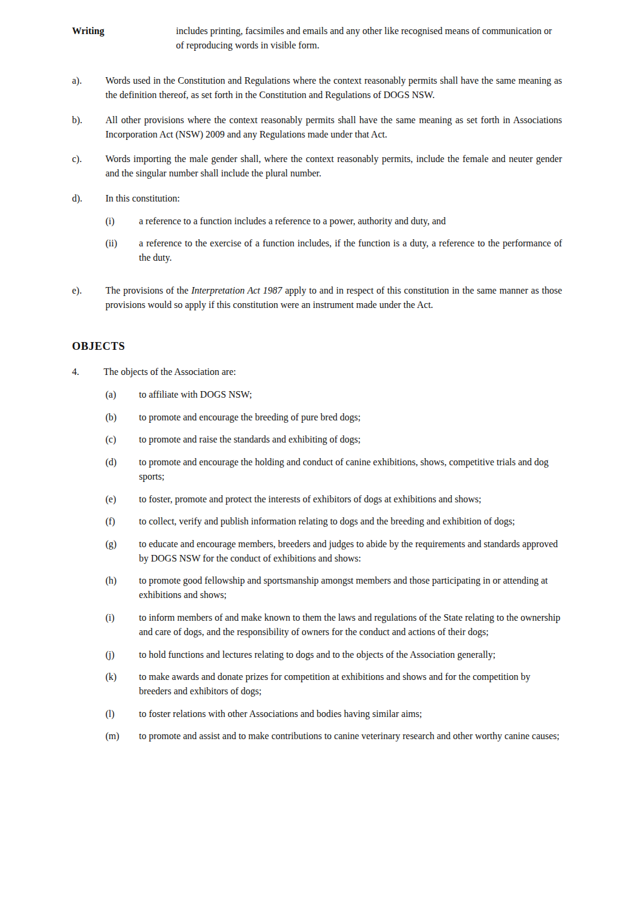Writing
includes printing, facsimiles and emails and any other like recognised means of communication or of reproducing words in visible form.
a). Words used in the Constitution and Regulations where the context reasonably permits shall have the same meaning as the definition thereof, as set forth in the Constitution and Regulations of DOGS NSW.
b). All other provisions where the context reasonably permits shall have the same meaning as set forth in Associations Incorporation Act (NSW) 2009 and any Regulations made under that Act.
c). Words importing the male gender shall, where the context reasonably permits, include the female and neuter gender and the singular number shall include the plural number.
d). In this constitution:
(i) a reference to a function includes a reference to a power, authority and duty, and
(ii) a reference to the exercise of a function includes, if the function is a duty, a reference to the performance of the duty.
e). The provisions of the Interpretation Act 1987 apply to and in respect of this constitution in the same manner as those provisions would so apply if this constitution were an instrument made under the Act.
OBJECTS
4. The objects of the Association are:
(a) to affiliate with DOGS NSW;
(b) to promote and encourage the breeding of pure bred dogs;
(c) to promote and raise the standards and exhibiting of dogs;
(d) to promote and encourage the holding and conduct of canine exhibitions, shows, competitive trials and dog sports;
(e) to foster, promote and protect the interests of exhibitors of dogs at exhibitions and shows;
(f) to collect, verify and publish information relating to dogs and the breeding and exhibition of dogs;
(g) to educate and encourage members, breeders and judges to abide by the requirements and standards approved by DOGS NSW for the conduct of exhibitions and shows:
(h) to promote good fellowship and sportsmanship amongst members and those participating in or attending at exhibitions and shows;
(i) to inform members of and make known to them the laws and regulations of the State relating to the ownership and care of dogs, and the responsibility of owners for the conduct and actions of their dogs;
(j) to hold functions and lectures relating to dogs and to the objects of the Association generally;
(k) to make awards and donate prizes for competition at exhibitions and shows and for the competition by breeders and exhibitors of dogs;
(l) to foster relations with other Associations and bodies having similar aims;
(m) to promote and assist and to make contributions to canine veterinary research and other worthy canine causes;